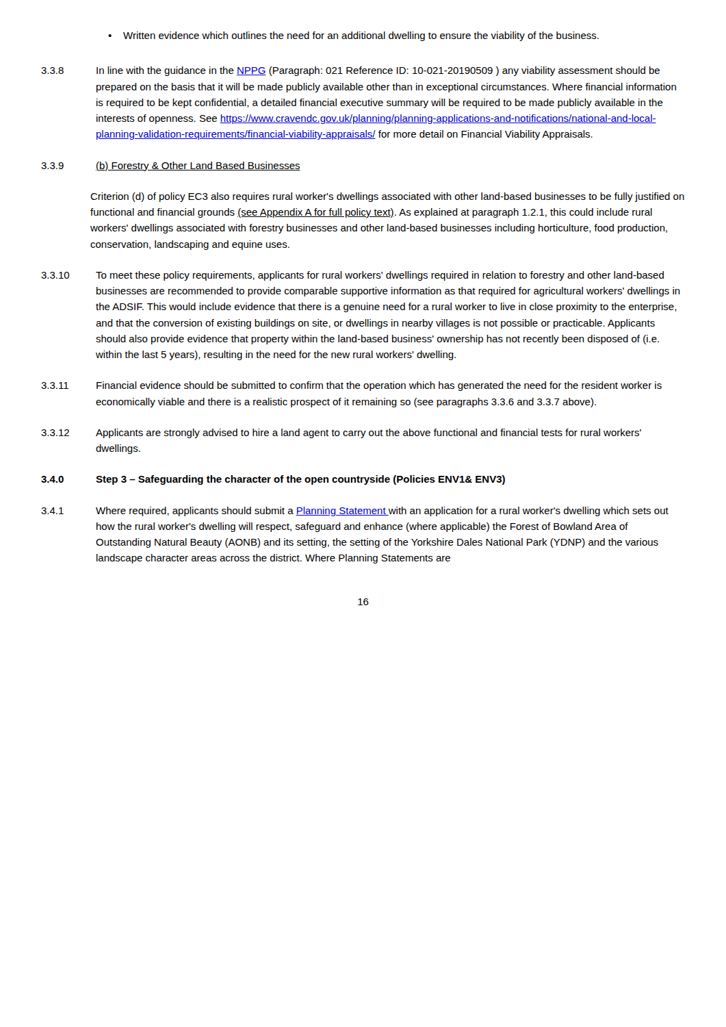• Written evidence which outlines the need for an additional dwelling to ensure the viability of the business.
3.3.8
In line with the guidance in the NPPG (Paragraph: 021 Reference ID: 10-021-20190509 ) any viability assessment should be prepared on the basis that it will be made publicly available other than in exceptional circumstances. Where financial information is required to be kept confidential, a detailed financial executive summary will be required to be made publicly available in the interests of openness. See https://www.cravendc.gov.uk/planning/planning-applications-and-notifications/national-and-local-planning-validation-requirements/financial-viability-appraisals/ for more detail on Financial Viability Appraisals.
3.3.9
(b) Forestry & Other Land Based Businesses
Criterion (d) of policy EC3 also requires rural worker's dwellings associated with other land-based businesses to be fully justified on functional and financial grounds (see Appendix A for full policy text). As explained at paragraph 1.2.1, this could include rural workers' dwellings associated with forestry businesses and other land-based businesses including horticulture, food production, conservation, landscaping and equine uses.
3.3.10
To meet these policy requirements, applicants for rural workers' dwellings required in relation to forestry and other land-based businesses are recommended to provide comparable supportive information as that required for agricultural workers' dwellings in the ADSIF. This would include evidence that there is a genuine need for a rural worker to live in close proximity to the enterprise, and that the conversion of existing buildings on site, or dwellings in nearby villages is not possible or practicable. Applicants should also provide evidence that property within the land-based business' ownership has not recently been disposed of (i.e. within the last 5 years), resulting in the need for the new rural workers' dwelling.
3.3.11
Financial evidence should be submitted to confirm that the operation which has generated the need for the resident worker is economically viable and there is a realistic prospect of it remaining so (see paragraphs 3.3.6 and 3.3.7 above).
3.3.12
Applicants are strongly advised to hire a land agent to carry out the above functional and financial tests for rural workers' dwellings.
3.4.0
Step 3 – Safeguarding the character of the open countryside (Policies ENV1& ENV3)
3.4.1
Where required, applicants should submit a Planning Statement with an application for a rural worker's dwelling which sets out how the rural worker's dwelling will respect, safeguard and enhance (where applicable) the Forest of Bowland Area of Outstanding Natural Beauty (AONB) and its setting, the setting of the Yorkshire Dales National Park (YDNP) and the various landscape character areas across the district. Where Planning Statements are
16